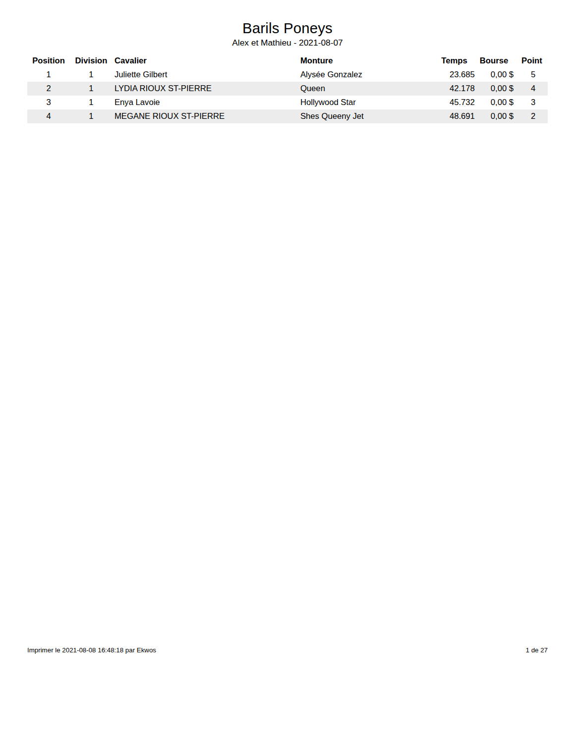Barils Poneys
Alex et Mathieu - 2021-08-07
| Position | Division | Cavalier | Monture | Temps | Bourse | Point |
| --- | --- | --- | --- | --- | --- | --- |
| 1 | 1 | Juliette Gilbert | Alysée Gonzalez | 23.685 | 0,00 $ | 5 |
| 2 | 1 | LYDIA RIOUX ST-PIERRE | Queen | 42.178 | 0,00 $ | 4 |
| 3 | 1 | Enya Lavoie | Hollywood Star | 45.732 | 0,00 $ | 3 |
| 4 | 1 | MEGANE RIOUX ST-PIERRE | Shes Queeny Jet | 48.691 | 0,00 $ | 2 |
Imprimer le 2021-08-08 16:48:18 par Ekwos 1 de 27